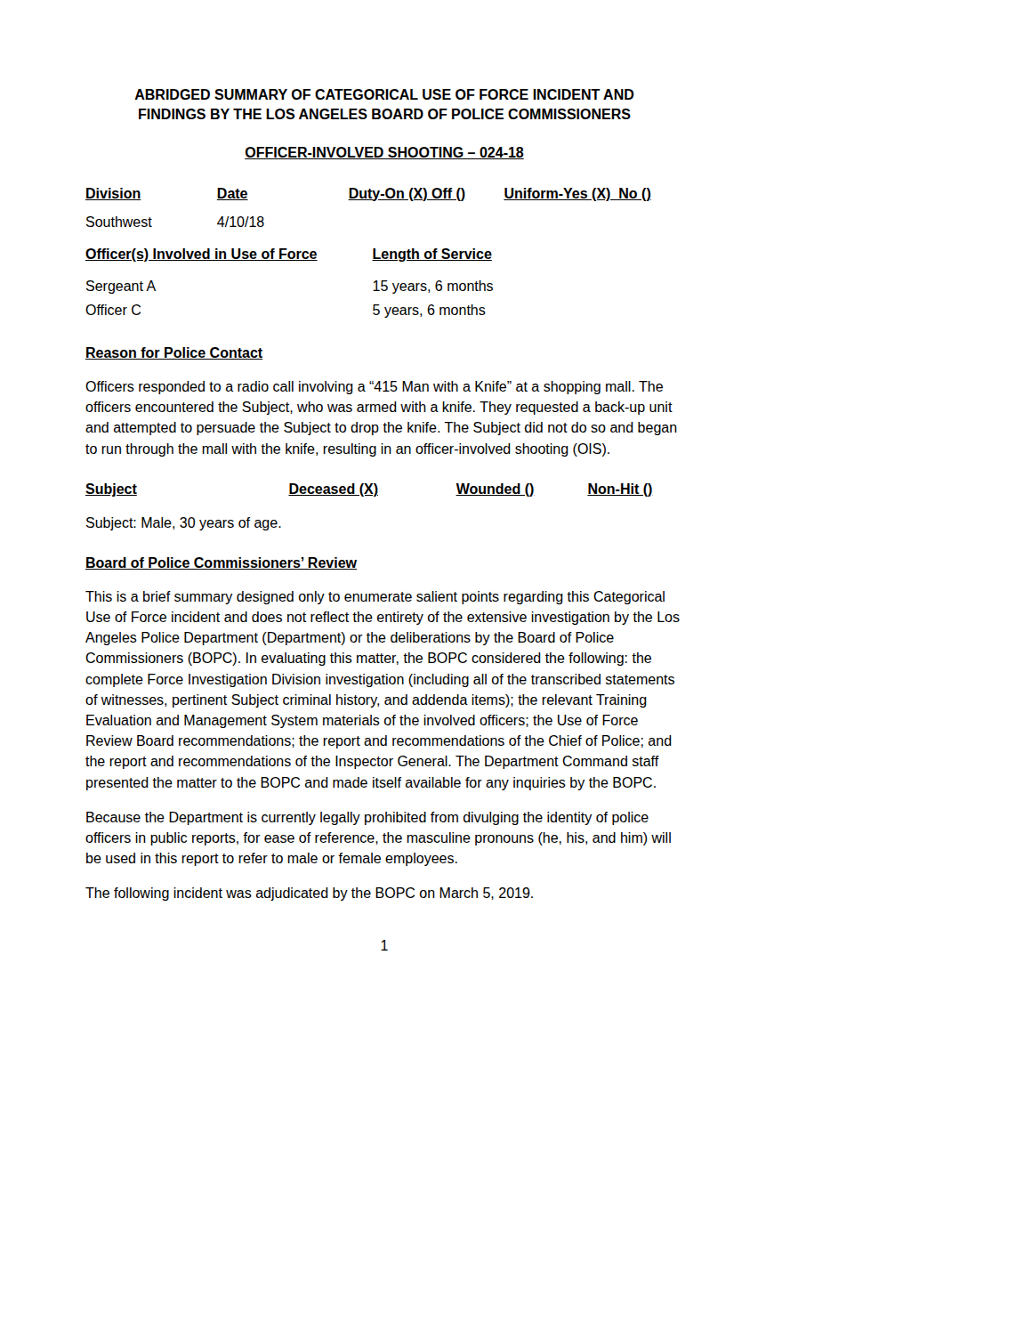ABRIDGED SUMMARY OF CATEGORICAL USE OF FORCE INCIDENT AND
FINDINGS BY THE LOS ANGELES BOARD OF POLICE COMMISSIONERS
OFFICER-INVOLVED SHOOTING – 024-18
| Division | Date | Duty-On (X) Off () | Uniform-Yes (X) No () |
| --- | --- | --- | --- |
| Southwest | 4/10/18 | | |
| Officer(s) Involved in Use of Force | Length of Service |
| --- | --- |
| Sergeant A | 15 years, 6 months |
| Officer C | 5 years, 6 months |
Reason for Police Contact
Officers responded to a radio call involving a “415 Man with a Knife” at a shopping mall. The officers encountered the Subject, who was armed with a knife. They requested a back-up unit and attempted to persuade the Subject to drop the knife. The Subject did not do so and began to run through the mall with the knife, resulting in an officer-involved shooting (OIS).
| Subject | Deceased (X) | Wounded () | Non-Hit () |
| --- | --- | --- | --- |
Subject: Male, 30 years of age.
Board of Police Commissioners’ Review
This is a brief summary designed only to enumerate salient points regarding this Categorical Use of Force incident and does not reflect the entirety of the extensive investigation by the Los Angeles Police Department (Department) or the deliberations by the Board of Police Commissioners (BOPC). In evaluating this matter, the BOPC considered the following: the complete Force Investigation Division investigation (including all of the transcribed statements of witnesses, pertinent Subject criminal history, and addenda items); the relevant Training Evaluation and Management System materials of the involved officers; the Use of Force Review Board recommendations; the report and recommendations of the Chief of Police; and the report and recommendations of the Inspector General. The Department Command staff presented the matter to the BOPC and made itself available for any inquiries by the BOPC.
Because the Department is currently legally prohibited from divulging the identity of police officers in public reports, for ease of reference, the masculine pronouns (he, his, and him) will be used in this report to refer to male or female employees.
The following incident was adjudicated by the BOPC on March 5, 2019.
1